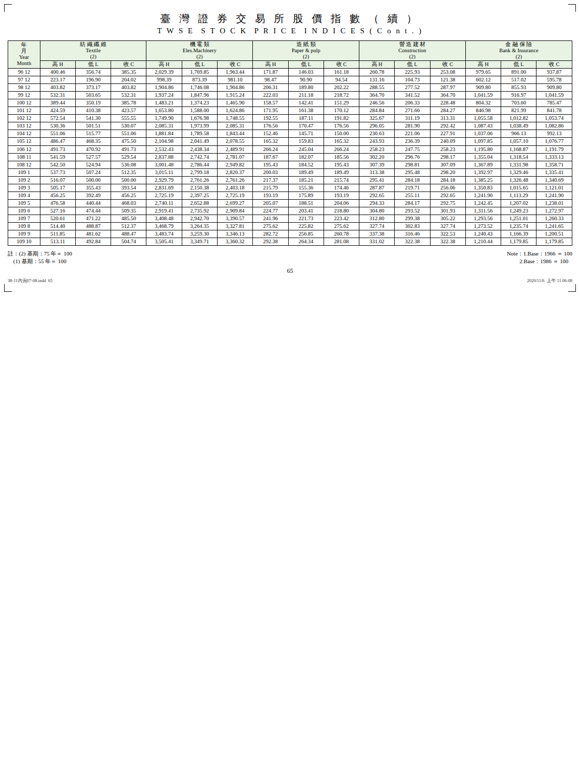臺 灣 證 券 交 易 所 股 價 指 數 （ 續 ）
T W S E S T O C K P R I C E I N D I C E S ( C o n t . )
| 年 月 Year Month | 紡 織 纖 維 Textile (2) | 機 電 類 Eles.Machinery (2) | 造 紙 類 Paper & pulp (2) | 營 造 建 材 Construction (2) | 金 融 保 險 Bank & Insurance (2) |
| --- | --- | --- | --- | --- | --- |
| 高 H | 低 L | 收 C | 高 H | 低 L | 收 C | 高 H | 低 L | 收 C | 高 H | 低 L | 收 C | 高 H | 低 L | 收 C |
| 96 12 | 400.46 | 356.74 | 385.35 | 2,029.39 | 1,769.85 | 1,963.44 | 171.87 | 146.03 | 161.18 | 260.78 | 225.93 | 253.08 | 979.65 | 891.00 | 937.87 |
| 97 12 | 223.17 | 196.90 | 204.02 | 998.39 | 873.39 | 981.10 | 98.47 | 90.90 | 94.54 | 131.16 | 104.73 | 121.38 | 602.12 | 517.02 | 595.78 |
| 98 12 | 403.82 | 373.17 | 403.82 | 1,904.86 | 1,746.08 | 1,904.86 | 206.31 | 189.80 | 202.22 | 288.55 | 277.52 | 287.97 | 909.80 | 855.93 | 909.80 |
| 99 12 | 532.31 | 503.65 | 532.31 | 1,937.24 | 1,847.96 | 1,915.24 | 222.03 | 211.18 | 218.72 | 364.70 | 341.52 | 364.70 | 1,041.59 | 916.97 | 1,041.59 |
| 100 12 | 389.44 | 350.19 | 385.78 | 1,483.21 | 1,374.23 | 1,465.90 | 158.57 | 142.41 | 151.29 | 246.56 | 206.33 | 228.48 | 804.32 | 703.60 | 785.47 |
| 101 12 | 424.59 | 410.38 | 423.57 | 1,653.80 | 1,588.00 | 1,624.86 | 171.95 | 161.38 | 170.12 | 284.84 | 271.66 | 284.27 | 846.98 | 821.99 | 841.78 |
| 102 12 | 572.54 | 541.30 | 555.55 | 1,749.90 | 1,676.98 | 1,748.55 | 192.55 | 187.11 | 191.82 | 325.67 | 311.19 | 313.31 | 1,055.58 | 1,012.82 | 1,053.74 |
| 103 12 | 530.36 | 501.51 | 530.07 | 2,085.31 | 1,973.99 | 2,085.31 | 176.56 | 170.47 | 176.56 | 296.05 | 281.90 | 292.42 | 1,087.43 | 1,038.49 | 1,082.86 |
| 104 12 | 551.06 | 515.77 | 551.06 | 1,881.84 | 1,789.58 | 1,843.44 | 152.46 | 145.71 | 150.00 | 230.63 | 221.06 | 227.91 | 1,037.06 | 966.13 | 992.13 |
| 105 12 | 486.47 | 468.35 | 475.50 | 2,104.98 | 2,041.49 | 2,078.55 | 165.32 | 159.83 | 165.32 | 243.93 | 236.39 | 240.09 | 1,097.85 | 1,057.10 | 1,076.77 |
| 106 12 | 491.73 | 470.92 | 491.73 | 2,532.43 | 2,438.34 | 2,489.91 | 266.24 | 245.04 | 266.24 | 258.23 | 247.75 | 258.23 | 1,195.80 | 1,168.87 | 1,191.79 |
| 108 11 | 541.59 | 527.57 | 529.54 | 2,837.88 | 2,742.74 | 2,781.07 | 187.67 | 182.07 | 185.56 | 302.20 | 296.76 | 298.17 | 1,355.04 | 1,318.54 | 1,333.13 |
| 108 12 | 542.50 | 524.94 | 536.08 | 3,001.48 | 2,786.44 | 2,949.82 | 195.43 | 184.52 | 195.43 | 307.39 | 298.81 | 307.09 | 1,367.89 | 1,331.98 | 1,358.71 |
| 109 1 | 537.73 | 507.24 | 512.35 | 3,015.11 | 2,799.18 | 2,820.37 | 200.03 | 189.49 | 189.49 | 313.38 | 295.48 | 298.20 | 1,392.97 | 1,329.46 | 1,335.41 |
| 109 2 | 516.07 | 500.00 | 500.00 | 2,929.79 | 2,761.26 | 2,761.26 | 217.37 | 185.21 | 215.74 | 295.41 | 284.18 | 284.18 | 1,385.25 | 1,326.48 | 1,340.69 |
| 109 3 | 505.17 | 355.43 | 393.54 | 2,831.69 | 2,150.38 | 2,403.18 | 215.79 | 155.36 | 174.46 | 287.87 | 219.71 | 256.06 | 1,350.83 | 1,015.65 | 1,121.01 |
| 109 4 | 456.25 | 392.49 | 456.25 | 2,725.19 | 2,397.25 | 2,725.19 | 193.19 | 175.89 | 193.19 | 292.65 | 255.11 | 292.65 | 1,241.90 | 1,113.29 | 1,241.90 |
| 109 5 | 476.58 | 440.44 | 468.03 | 2,740.11 | 2,652.88 | 2,699.27 | 205.07 | 188.51 | 204.06 | 294.33 | 284.17 | 292.75 | 1,242.45 | 1,207.02 | 1,238.01 |
| 109 6 | 527.16 | 474.44 | 509.35 | 2,919.41 | 2,735.92 | 2,909.84 | 224.77 | 203.41 | 218.80 | 304.80 | 293.52 | 301.93 | 1,311.56 | 1,249.23 | 1,272.97 |
| 109 7 | 520.61 | 471.22 | 485.50 | 3,408.48 | 2,942.70 | 3,390.57 | 241.96 | 221.73 | 223.42 | 312.80 | 299.38 | 305.22 | 1,293.56 | 1,251.01 | 1,260.33 |
| 109 8 | 514.40 | 488.87 | 512.37 | 3,468.79 | 3,264.35 | 3,327.81 | 275.62 | 225.82 | 275.62 | 327.74 | 302.83 | 327.74 | 1,273.52 | 1,235.74 | 1,241.65 |
| 109 9 | 511.85 | 481.62 | 488.47 | 3,483.74 | 3,259.30 | 3,346.13 | 282.72 | 256.85 | 260.78 | 337.38 | 316.46 | 322.53 | 1,240.43 | 1,166.39 | 1,200.51 |
| 109 10 | 513.11 | 492.84 | 504.74 | 3,505.41 | 3,349.71 | 3,360.32 | 292.38 | 264.34 | 281.08 | 331.02 | 322.38 | 322.38 | 1,210.44 | 1,179.85 | 1,179.85 |
註：(2) 基期：75 年＝ 100
(1) 基期：55 年＝ 100
Note：1.Base：1966 ＝ 100
2.Base：1986 ＝ 100
65
38-11內頁07-08.indd 65
2020/11/6 上午 11:06:08